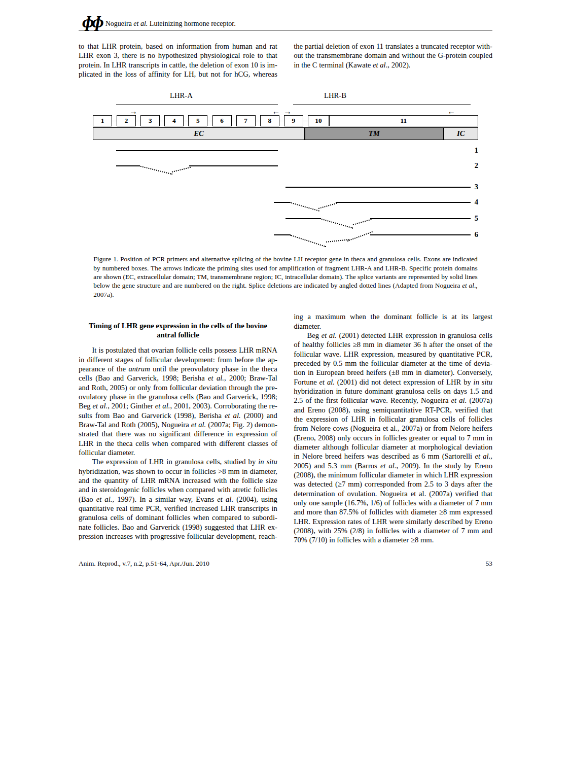ɸɸ
Nogueira et al. Luteinizing hormone receptor.
to that LHR protein, based on information from human and rat LHR exon 3, there is no hypothesized physiological role to that protein. In LHR transcripts in cattle, the deletion of exon 10 is implicated in the loss of affinity for LH, but not for hCG, whereas the partial deletion of exon 11 translates a truncated receptor without the transmembrane domain and without the G-protein coupled in the C terminal (Kawate et al., 2002).
LHR-A LHR-B
→ ← → ←
1
2
3
4
5
6
7
8
9
10
11
EC
TM
IC
1
2
3
4
5
6
Figure 1. Position of PCR primers and alternative splicing of the bovine LH receptor gene in theca and granulosa cells. Exons are indicated by numbered boxes. The arrows indicate the priming sites used for amplification of fragment LHR-A and LHR-B. Specific protein domains are shown (EC, extracellular domain; TM, transmembrane region; IC, intracellular domain). The splice variants are represented by solid lines below the gene structure and are numbered on the right. Splice deletions are indicated by angled dotted lines (Adapted from Nogueira et al., 2007a).
Timing of LHR gene expression in the cells of the bovine antral follicle
It is postulated that ovarian follicle cells possess LHR mRNA in different stages of follicular development: from before the appearance of the antrum until the preovulatory phase in the theca cells (Bao and Garverick, 1998; Berisha et al., 2000; Braw-Tal and Roth, 2005) or only from follicular deviation through the preovulatory phase in the granulosa cells (Bao and Garverick, 1998; Beg et al., 2001; Ginther et al., 2001, 2003). Corroborating the results from Bao and Garverick (1998), Berisha et al. (2000) and Braw-Tal and Roth (2005), Nogueira et al. (2007a; Fig. 2) demonstrated that there was no significant difference in expression of LHR in the theca cells when compared with different classes of follicular diameter.
The expression of LHR in granulosa cells, studied by in situ hybridization, was shown to occur in follicles >8 mm in diameter, and the quantity of LHR mRNA increased with the follicle size and in steroidogenic follicles when compared with atretic follicles (Bao et al., 1997). In a similar way, Evans et al. (2004), using quantitative real time PCR, verified increased LHR transcripts in granulosa cells of dominant follicles when compared to subordinate follicles. Bao and Garverick (1998) suggested that LHR expression increases with progressive follicular development, reaching a maximum when the dominant follicle is at its largest diameter.
Beg et al. (2001) detected LHR expression in granulosa cells of healthy follicles ≥8 mm in diameter 36 h after the onset of the follicular wave. LHR expression, measured by quantitative PCR, preceded by 0.5 mm the follicular diameter at the time of deviation in European breed heifers (±8 mm in diameter). Conversely, Fortune et al. (2001) did not detect expression of LHR by in situ hybridization in future dominant granulosa cells on days 1.5 and 2.5 of the first follicular wave. Recently, Nogueira et al. (2007a) and Ereno (2008), using semiquantitative RT-PCR, verified that the expression of LHR in follicular granulosa cells of follicles from Nelore cows (Nogueira et al., 2007a) or from Nelore heifers (Ereno, 2008) only occurs in follicles greater or equal to 7 mm in diameter although follicular diameter at morphological deviation in Nelore breed heifers was described as 6 mm (Sartorelli et al., 2005) and 5.3 mm (Barros et al., 2009). In the study by Ereno (2008), the minimum follicular diameter in which LHR expression was detected (≥7 mm) corresponded from 2.5 to 3 days after the determination of ovulation. Nogueira et al. (2007a) verified that only one sample (16.7%, 1/6) of follicles with a diameter of 7 mm and more than 87.5% of follicles with diameter ≥8 mm expressed LHR. Expression rates of LHR were similarly described by Ereno (2008), with 25% (2/8) in follicles with a diameter of 7 mm and 70% (7/10) in follicles with a diameter ≥8 mm.
Anim. Reprod., v.7, n.2, p.51-64, Apr./Jun. 2010
53